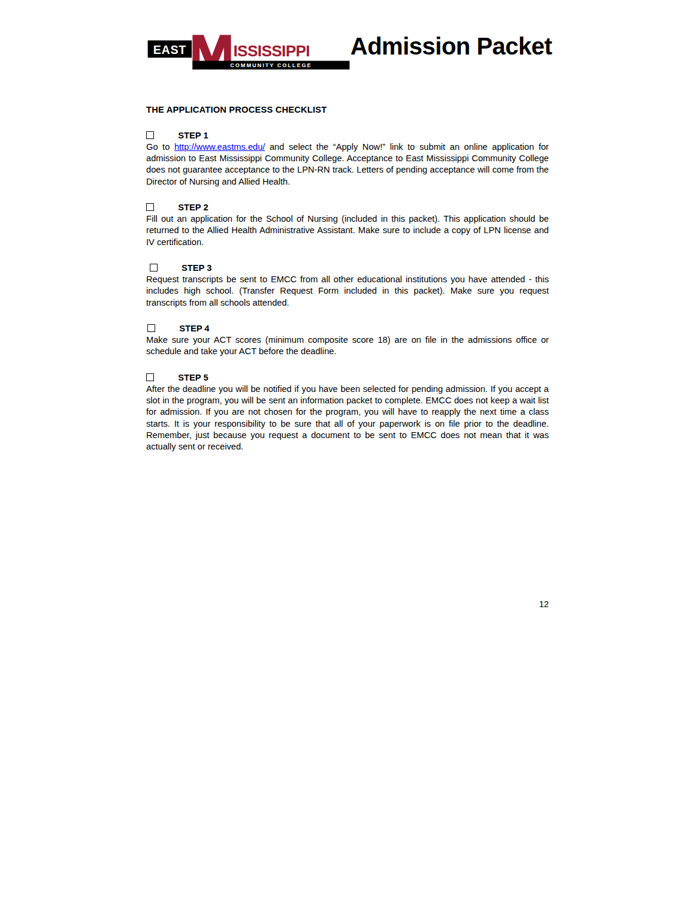EAST ISSISSIPPI COMMUNITY COLLEGE
Admission Packet
THE APPLICATION PROCESS CHECKLIST
STEP 1
Go to http://www.eastms.edu/ and select the “Apply Now!” link to submit an online application for admission to East Mississippi Community College. Acceptance to East Mississippi Community College does not guarantee acceptance to the LPN-RN track. Letters of pending acceptance will come from the Director of Nursing and Allied Health.
STEP 2
Fill out an application for the School of Nursing (included in this packet). This application should be returned to the Allied Health Administrative Assistant. Make sure to include a copy of LPN license and IV certification.
STEP 3
Request transcripts be sent to EMCC from all other educational institutions you have attended - this includes high school. (Transfer Request Form included in this packet). Make sure you request transcripts from all schools attended.
STEP 4
Make sure your ACT scores (minimum composite score 18) are on file in the admissions office or schedule and take your ACT before the deadline.
STEP 5
After the deadline you will be notified if you have been selected for pending admission. If you accept a slot in the program, you will be sent an information packet to complete. EMCC does not keep a wait list for admission. If you are not chosen for the program, you will have to reapply the next time a class starts. It is your responsibility to be sure that all of your paperwork is on file prior to the deadline. Remember, just because you request a document to be sent to EMCC does not mean that it was actually sent or received.
12